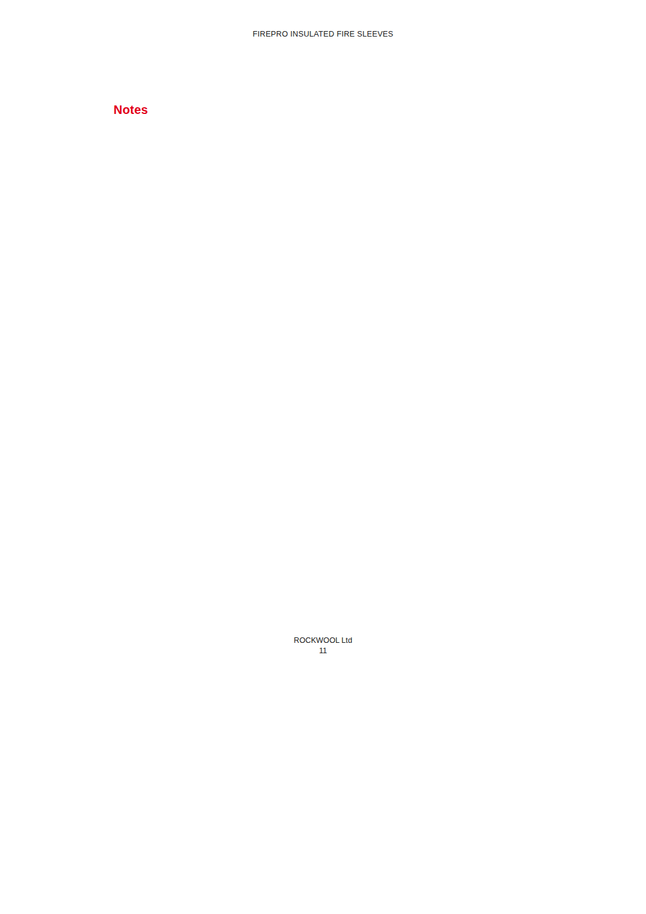FIREPRO INSULATED FIRE SLEEVES
Notes
ROCKWOOL Ltd
11